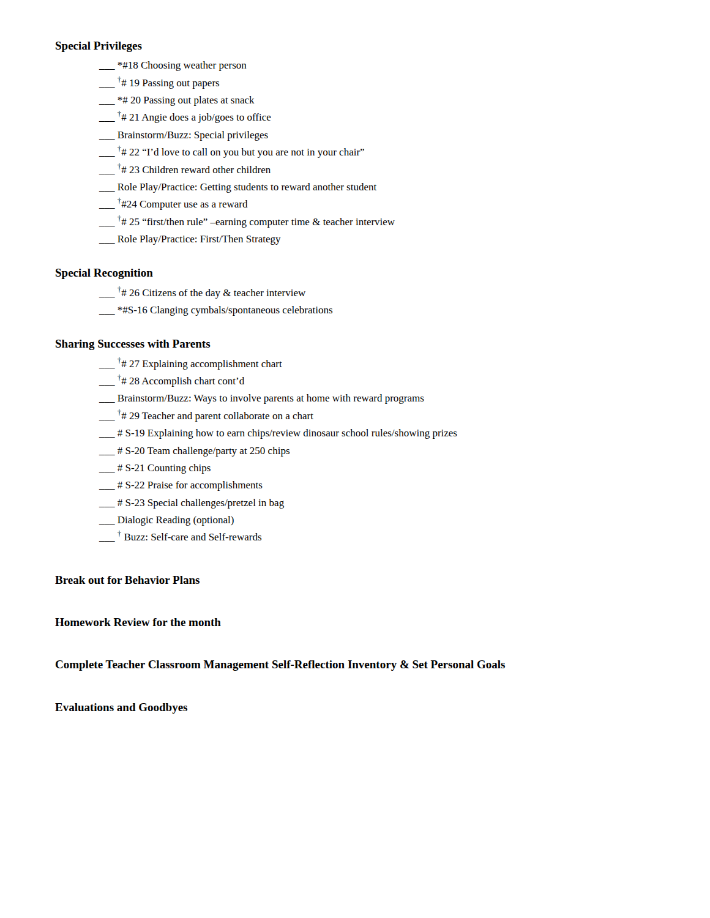Special Privileges
___ *#18 Choosing weather person
___ †# 19 Passing out papers
___ *# 20 Passing out plates at snack
___ †# 21 Angie does a job/goes to office
___ Brainstorm/Buzz: Special privileges
___ †# 22 “I’d love to call on you but you are not in your chair”
___ †# 23 Children reward other children
___ Role Play/Practice: Getting students to reward another student
___ †#24 Computer use as a reward
___ †# 25 “first/then rule” –earning computer time & teacher interview
___ Role Play/Practice: First/Then Strategy
Special Recognition
___ †# 26 Citizens of the day & teacher interview
___ *#S-16 Clanging cymbals/spontaneous celebrations
Sharing Successes with Parents
___ †# 27 Explaining accomplishment chart
___ †# 28 Accomplish chart cont’d
___ Brainstorm/Buzz: Ways to involve parents at home with reward programs
___ †# 29 Teacher and parent collaborate on a chart
___ # S-19 Explaining how to earn chips/review dinosaur school rules/showing prizes
___ # S-20 Team challenge/party at 250 chips
___ # S-21 Counting chips
___ # S-22 Praise for accomplishments
___ # S-23 Special challenges/pretzel in bag
___ Dialogic Reading (optional)
___ † Buzz: Self-care and Self-rewards
Break out for Behavior Plans
Homework Review for the month
Complete Teacher Classroom Management Self-Reflection Inventory & Set Personal Goals
Evaluations and Goodbyes